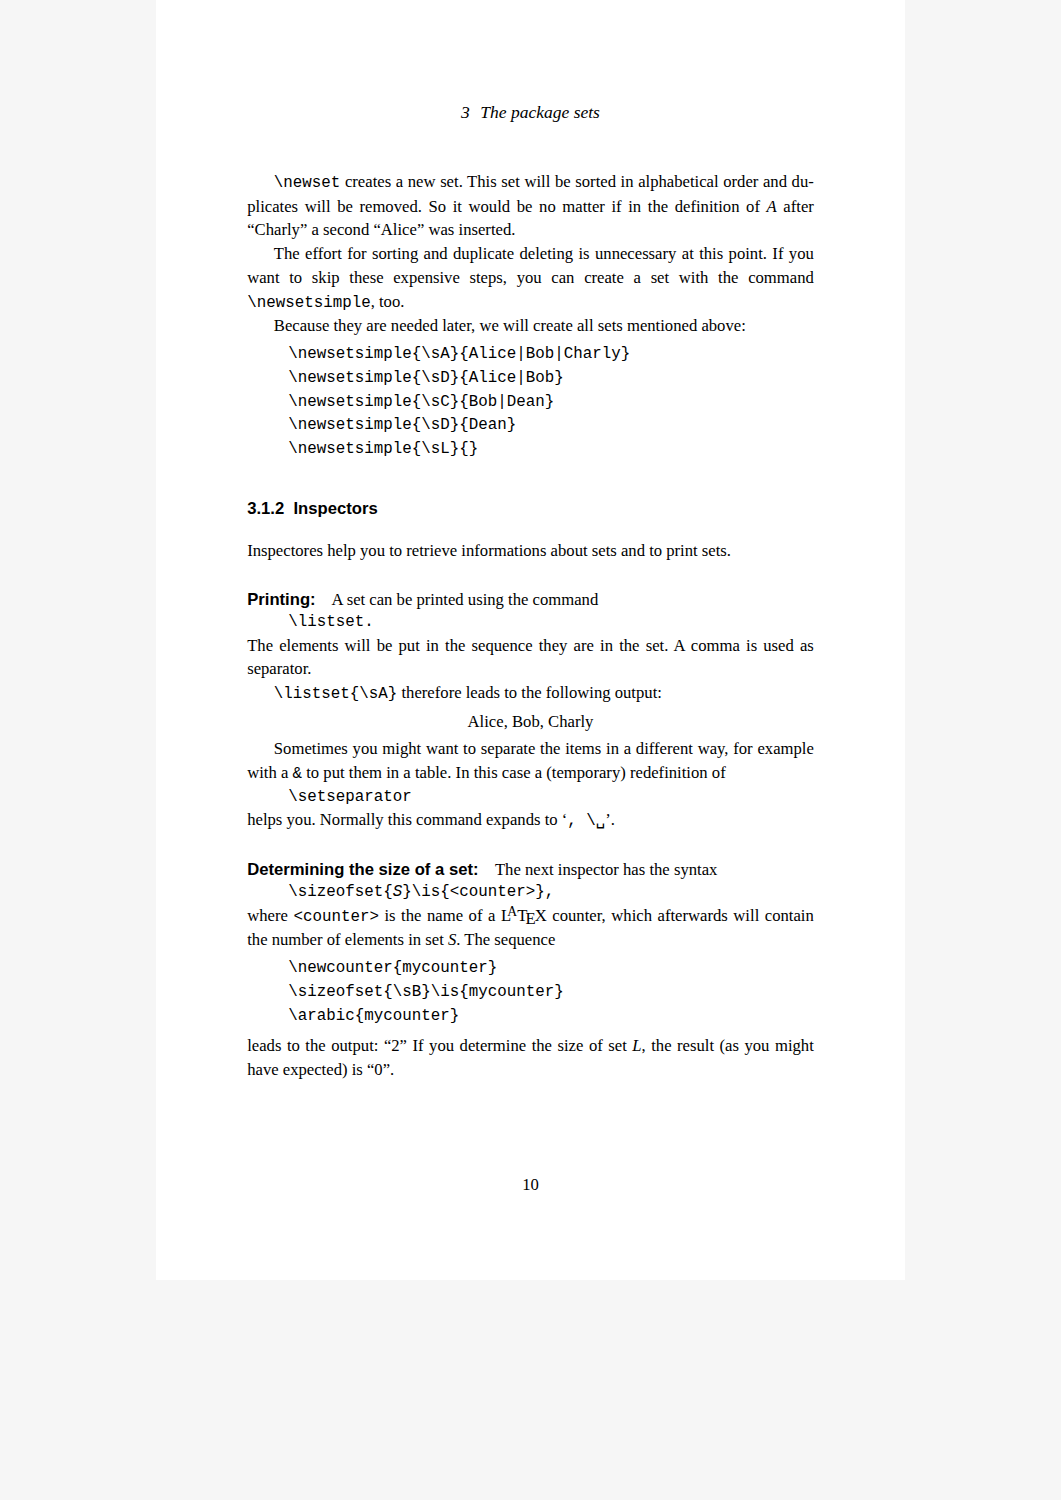3 The package sets
\newset creates a new set. This set will be sorted in alphabetical order and duplicates will be removed. So it would be no matter if in the definition of A after “Charly” a second “Alice” was inserted.
The effort for sorting and duplicate deleting is unnecessary at this point. If you want to skip these expensive steps, you can create a set with the command \newsetsimple, too.
Because they are needed later, we will create all sets mentioned above:
\newsetsimple{\sA}{Alice|Bob|Charly}
\newsetsimple{\sD}{Alice|Bob}
\newsetsimple{\sC}{Bob|Dean}
\newsetsimple{\sD}{Dean}
\newsetsimple{\sL}{}
3.1.2 Inspectors
Inspectores help you to retrieve informations about sets and to print sets.
Printing: A set can be printed using the command
\listset.
The elements will be put in the sequence they are in the set. A comma is used as separator.
\listset{\sA} therefore leads to the following output:
Alice, Bob, Charly
Sometimes you might want to separate the items in a different way, for example with a & to put them in a table. In this case a (temporary) redefinition of
\setseparator
helps you. Normally this command expands to ‘, \␣’.
Determining the size of a set: The next inspector has the syntax
\sizeofset{S}\is{<counter>},
where <counter> is the name of a LATEX counter, which afterwards will contain the number of elements in set S. The sequence
\newcounter{mycounter}
\sizeofset{\sB}\is{mycounter}
\arabic{mycounter}
leads to the output: “2” If you determine the size of set L, the result (as you might have expected) is “0”.
10